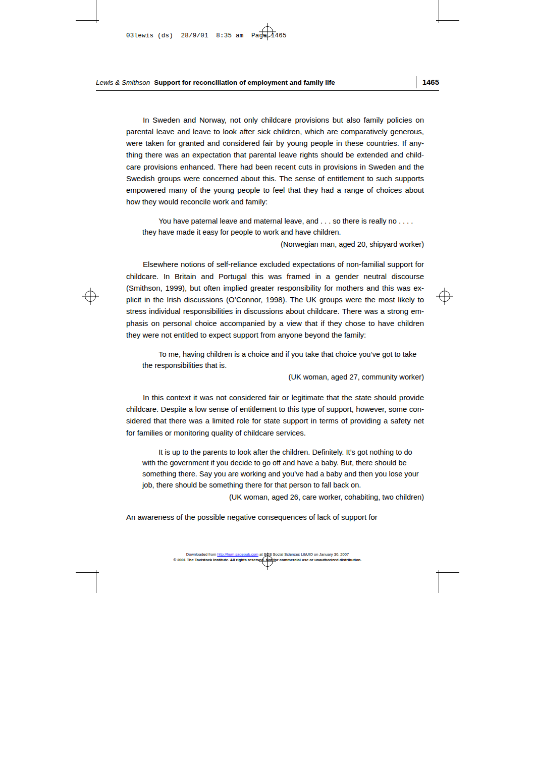03lewis (ds) 28/9/01 8:35 am Page 1465
Lewis & Smithson Support for reconciliation of employment and family life 1465
In Sweden and Norway, not only childcare provisions but also family policies on parental leave and leave to look after sick children, which are comparatively generous, were taken for granted and considered fair by young people in these countries. If anything there was an expectation that parental leave rights should be extended and childcare provisions enhanced. There had been recent cuts in provisions in Sweden and the Swedish groups were concerned about this. The sense of entitlement to such supports empowered many of the young people to feel that they had a range of choices about how they would reconcile work and family:
You have paternal leave and maternal leave, and . . . so there is really no . . . . they have made it easy for people to work and have children.
(Norwegian man, aged 20, shipyard worker)
Elsewhere notions of self-reliance excluded expectations of non-familial support for childcare. In Britain and Portugal this was framed in a gender neutral discourse (Smithson, 1999), but often implied greater responsibility for mothers and this was explicit in the Irish discussions (O’Connor, 1998). The UK groups were the most likely to stress individual responsibilities in discussions about childcare. There was a strong emphasis on personal choice accompanied by a view that if they chose to have children they were not entitled to expect support from anyone beyond the family:
To me, having children is a choice and if you take that choice you’ve got to take the responsibilities that is.
(UK woman, aged 27, community worker)
In this context it was not considered fair or legitimate that the state should provide childcare. Despite a low sense of entitlement to this type of support, however, some considered that there was a limited role for state support in terms of providing a safety net for families or monitoring quality of childcare services.
It is up to the parents to look after the children. Definitely. It’s got nothing to do with the government if you decide to go off and have a baby. But, there should be something there. Say you are working and you’ve had a baby and then you lose your job, there should be something there for that person to fall back on.
(UK woman, aged 26, care worker, cohabiting, two children)
An awareness of the possible negative consequences of lack of support for
Downloaded from http://hum.sagepub.com at SOS Social Sciences LibUIO on January 30, 2007
© 2001 The Tavistock Institute. All rights reserved. Not for commercial use or unauthorized distribution.